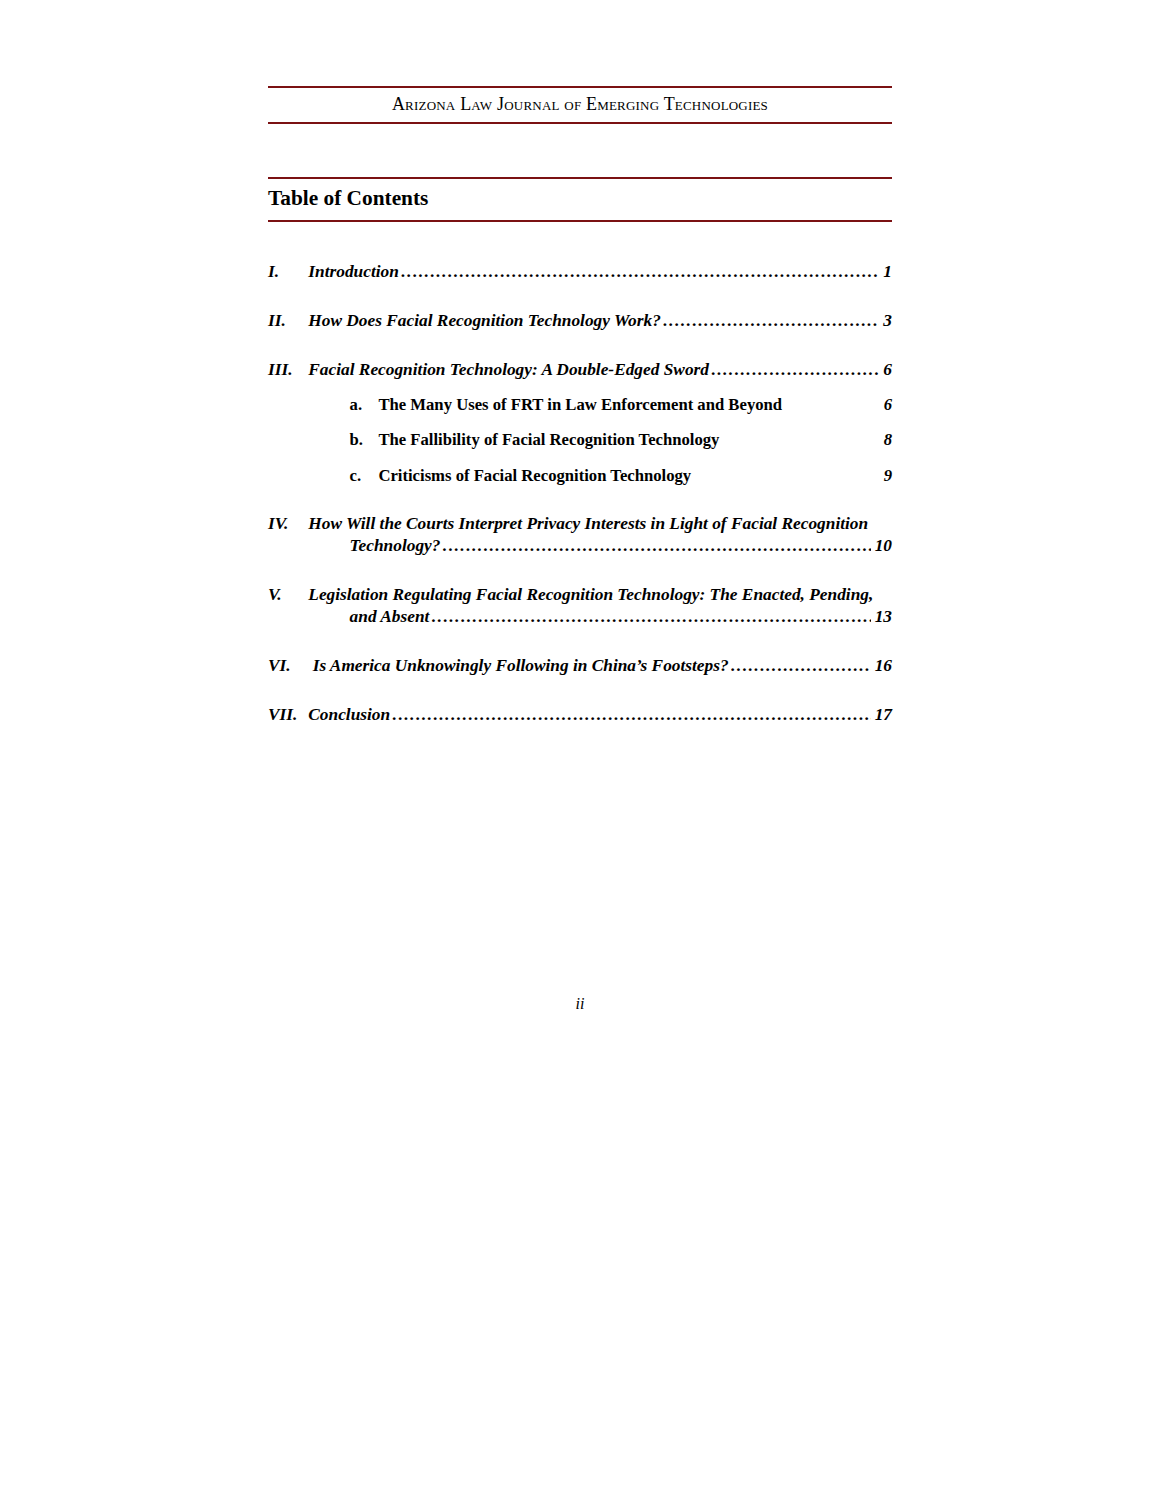Arizona Law Journal of Emerging Technologies
Table of Contents
I. Introduction .......................................................................................................... 1
II. How Does Facial Recognition Technology Work? .................................................... 3
III. Facial Recognition Technology: A Double-Edged Sword ........................................ 6
a. The Many Uses of FRT in Law Enforcement and Beyond 6
b. The Fallibility of Facial Recognition Technology 8
c. Criticisms of Facial Recognition Technology 9
IV. How Will the Courts Interpret Privacy Interests in Light of Facial Recognition
Technology? ......................................................................................................... 10
V. Legislation Regulating Facial Recognition Technology: The Enacted, Pending,
and Absent .......................................................................................................... 13
VI. Is America Unknowingly Following in China’s Footsteps? ................................... 16
VII. Conclusion .......................................................................................................... 17
ii